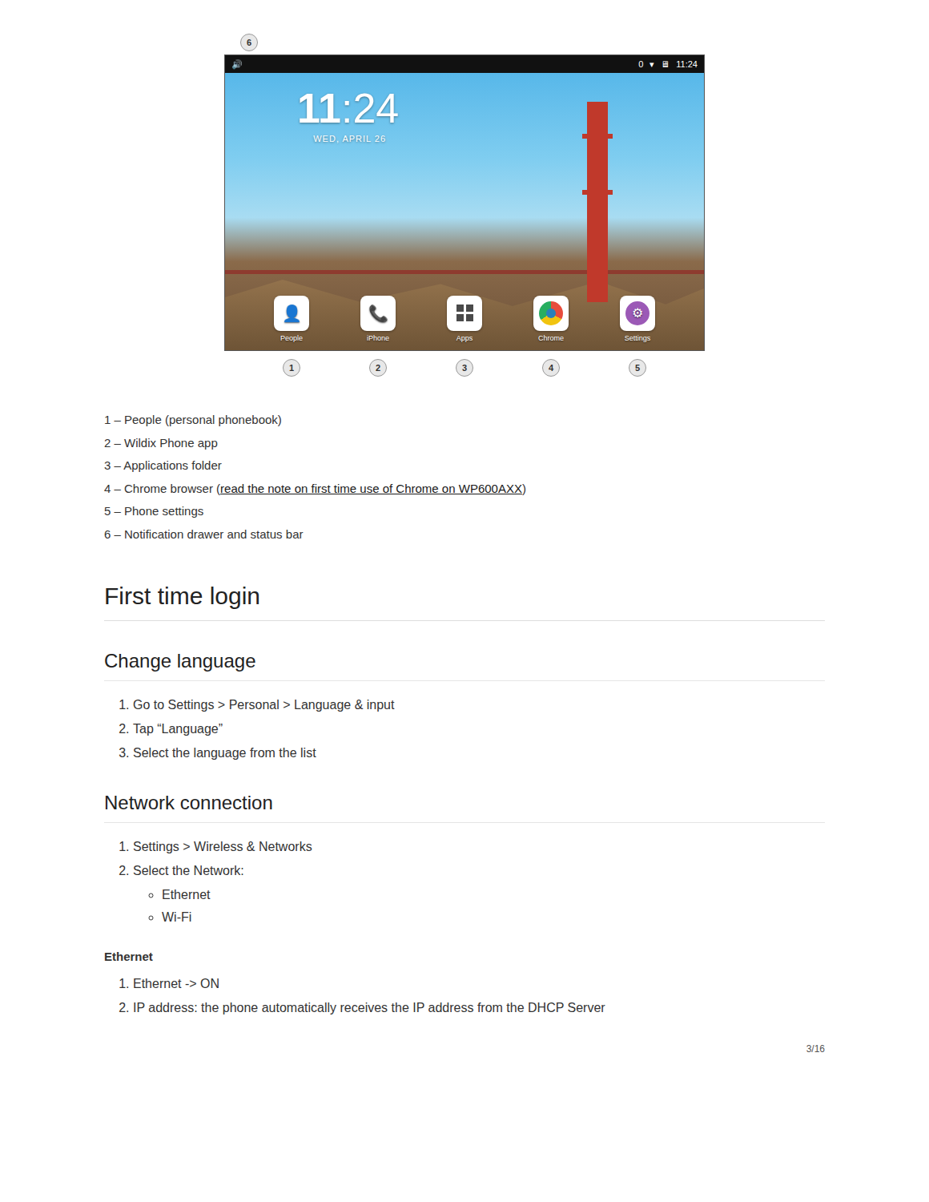6
🔊
0 ▾ 🖥 11:24
11:24
WED, APRIL 26
👤
People
📞
iPhone
Apps
Chrome
⚙
Settings
1
2
3
4
5
1 – People (personal phonebook)
2 – Wildix Phone app
3 – Applications folder
4 – Chrome browser (read the note on first time use of Chrome on WP600AXX)
5 – Phone settings
6 – Notification drawer and status bar
First time login
Change language
Go to Settings > Personal > Language & input
Tap “Language”
Select the language from the list
Network connection
Settings > Wireless & Networks
Select the Network:
Ethernet
Wi-Fi
Ethernet
Ethernet -> ON
IP address: the phone automatically receives the IP address from the DHCP Server
3/16